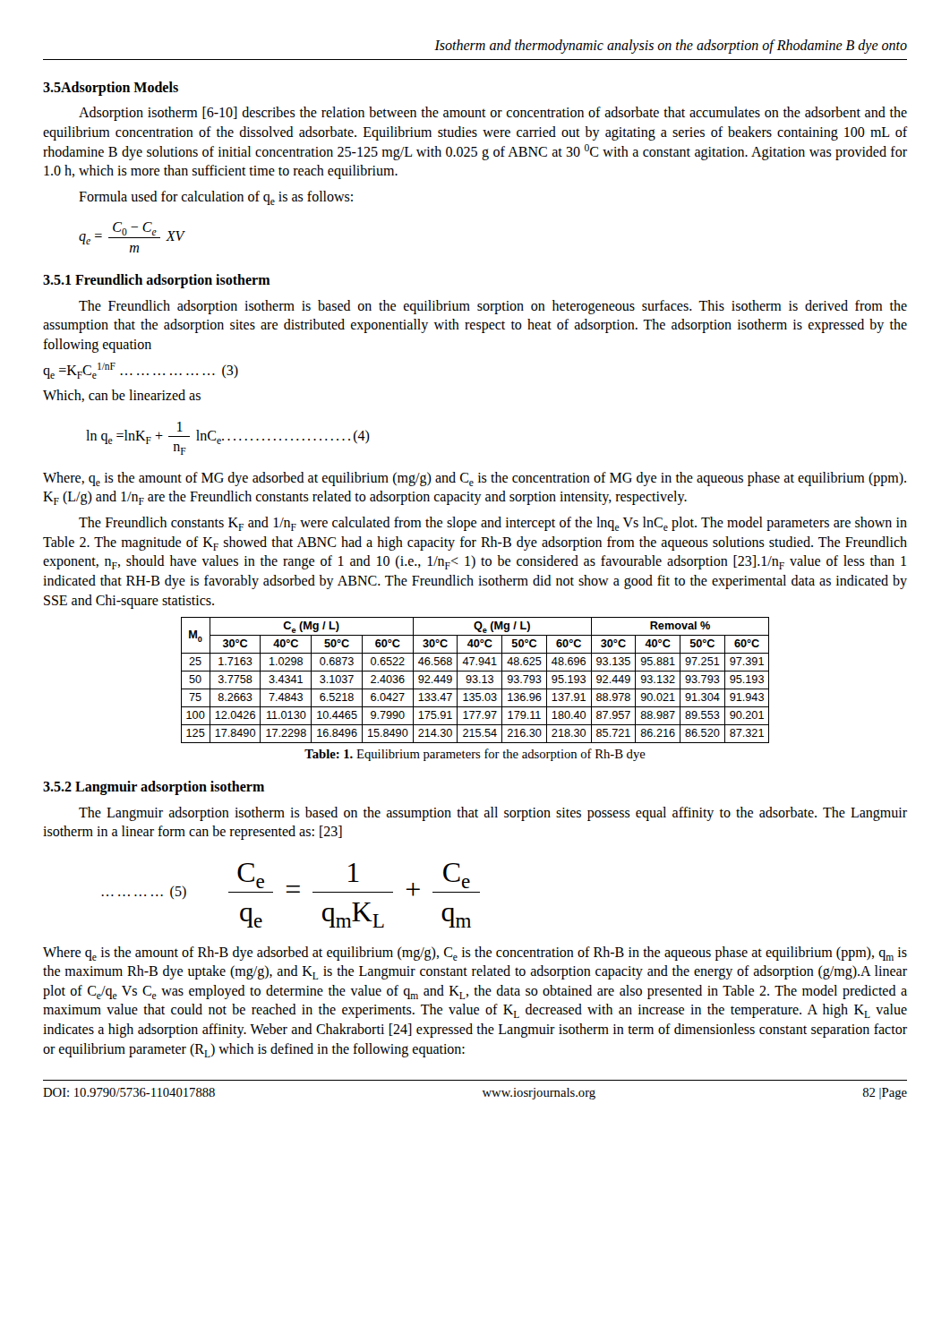Isotherm and thermodynamic analysis on the adsorption of Rhodamine B dye onto
3.5Adsorption Models
Adsorption isotherm [6-10] describes the relation between the amount or concentration of adsorbate that accumulates on the adsorbent and the equilibrium concentration of the dissolved adsorbate. Equilibrium studies were carried out by agitating a series of beakers containing 100 mL of rhodamine B dye solutions of initial concentration 25-125 mg/L with 0.025 g of ABNC at 30 0C with a constant agitation. Agitation was provided for 1.0 h, which is more than sufficient time to reach equilibrium.
Formula used for calculation of qe is as follows:
qe = C0 − Ce m XV
3.5.1 Freundlich adsorption isotherm
The Freundlich adsorption isotherm is based on the equilibrium sorption on heterogeneous surfaces. This isotherm is derived from the assumption that the adsorption sites are distributed exponentially with respect to heat of adsorption. The adsorption isotherm is expressed by the following equation
qe =KFCe1/nF ……………… (3)
Which, can be linearized as
ln qe =lnKF + 1 nF lnCe.......................(4)
Where, qe is the amount of MG dye adsorbed at equilibrium (mg/g) and Ce is the concentration of MG dye in the aqueous phase at equilibrium (ppm). KF (L/g) and 1/nF are the Freundlich constants related to adsorption capacity and sorption intensity, respectively.
The Freundlich constants KF and 1/nF were calculated from the slope and intercept of the lnqe Vs lnCe plot. The model parameters are shown in Table 2. The magnitude of KF showed that ABNC had a high capacity for Rh-B dye adsorption from the aqueous solutions studied. The Freundlich exponent, nF, should have values in the range of 1 and 10 (i.e., 1/nF< 1) to be considered as favourable adsorption [23].1/nF value of less than 1 indicated that RH-B dye is favorably adsorbed by ABNC. The Freundlich isotherm did not show a good fit to the experimental data as indicated by SSE and Chi-square statistics.
| M 0 | C e (Mg / L) | Q e (Mg / L) | Removal % |
| --- | --- | --- | --- |
| 30°C | 40°C | 50°C | 60°C | 30°C | 40°C | 50°C | 60°C | 30°C | 40°C | 50°C | 60°C |
| 25 | 1.7163 | 1.0298 | 0.6873 | 0.6522 | 46.568 | 47.941 | 48.625 | 48.696 | 93.135 | 95.881 | 97.251 | 97.391 |
| 50 | 3.7758 | 3.4341 | 3.1037 | 2.4036 | 92.449 | 93.13 | 93.793 | 95.193 | 92.449 | 93.132 | 93.793 | 95.193 |
| 75 | 8.2663 | 7.4843 | 6.5218 | 6.0427 | 133.47 | 135.03 | 136.96 | 137.91 | 88.978 | 90.021 | 91.304 | 91.943 |
| 100 | 12.0426 | 11.0130 | 10.4465 | 9.7990 | 175.91 | 177.97 | 179.11 | 180.40 | 87.957 | 88.987 | 89.553 | 90.201 |
| 125 | 17.8490 | 17.2298 | 16.8496 | 15.8490 | 214.30 | 215.54 | 216.30 | 218.30 | 85.721 | 86.216 | 86.520 | 87.321 |
Table: 1. Equilibrium parameters for the adsorption of Rh-B dye
3.5.2 Langmuir adsorption isotherm
The Langmuir adsorption isotherm is based on the assumption that all sorption sites possess equal affinity to the adsorbate. The Langmuir isotherm in a linear form can be represented as: [23]
………… (5) Ce qe = 1 qmKL + Ce qm
Where qe is the amount of Rh-B dye adsorbed at equilibrium (mg/g), Ce is the concentration of Rh-B in the aqueous phase at equilibrium (ppm), qm is the maximum Rh-B dye uptake (mg/g), and KL is the Langmuir constant related to adsorption capacity and the energy of adsorption (g/mg).A linear plot of Ce/qe Vs Ce was employed to determine the value of qm and KL, the data so obtained are also presented in Table 2. The model predicted a maximum value that could not be reached in the experiments. The value of KL decreased with an increase in the temperature. A high KL value indicates a high adsorption affinity. Weber and Chakraborti [24] expressed the Langmuir isotherm in term of dimensionless constant separation factor or equilibrium parameter (RL) which is defined in the following equation:
DOI: 10.9790/5736-1104017888 www.iosrjournals.org 82 |Page